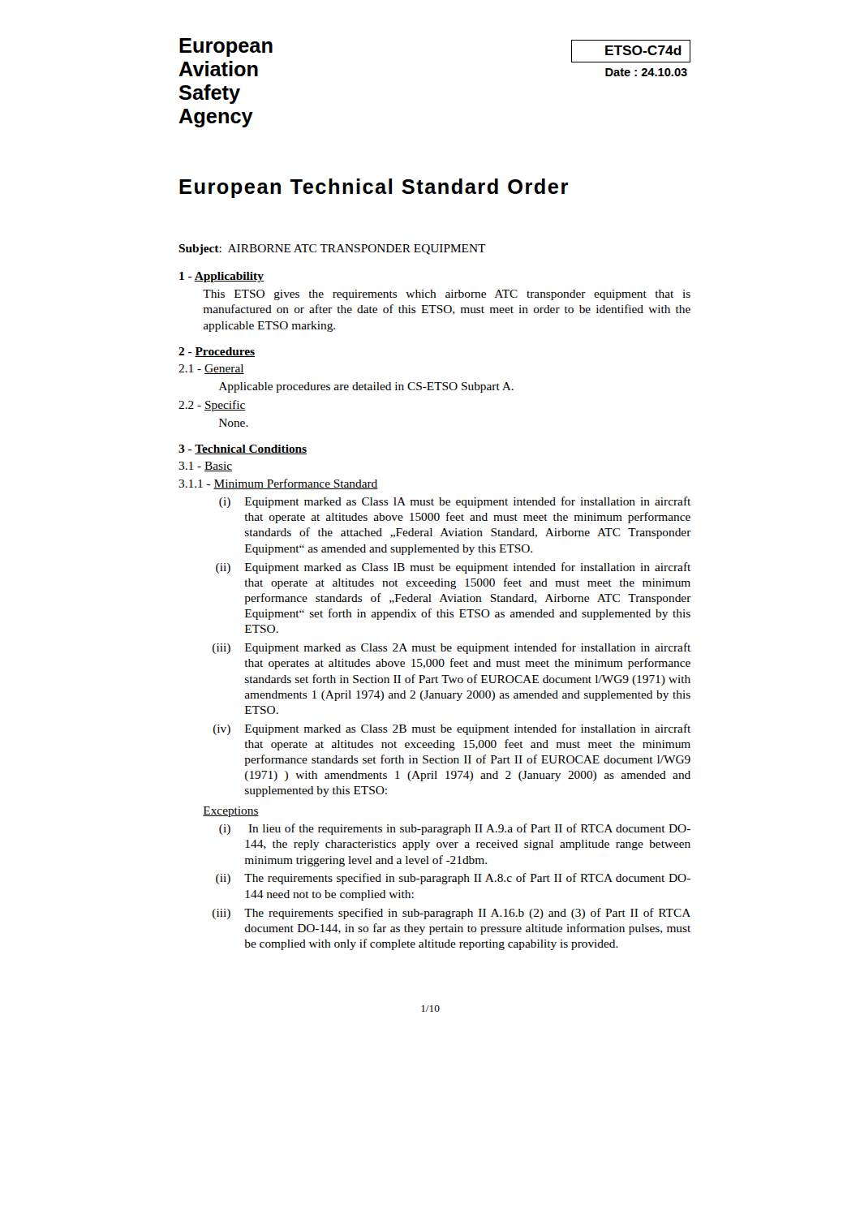ETSO-C74d
Date : 24.10.03
European
Aviation
Safety
Agency
European Technical Standard Order
Subject: AIRBORNE ATC TRANSPONDER EQUIPMENT
1 - Applicability
This ETSO gives the requirements which airborne ATC transponder equipment that is manufactured on or after the date of this ETSO, must meet in order to be identified with the applicable ETSO marking.
2 - Procedures
2.1 - General
Applicable procedures are detailed in CS-ETSO Subpart A.
2.2 - Specific
None.
3 - Technical Conditions
3.1 - Basic
3.1.1 - Minimum Performance Standard
(i) Equipment marked as Class lA must be equipment intended for installation in aircraft that operate at altitudes above 15000 feet and must meet the minimum performance standards of the attached „Federal Aviation Standard, Airborne ATC Transponder Equipment“ as amended and supplemented by this ETSO.
(ii) Equipment marked as Class lB must be equipment intended for installation in aircraft that operate at altitudes not exceeding 15000 feet and must meet the minimum performance standards of „Federal Aviation Standard, Airborne ATC Transponder Equipment“ set forth in appendix of this ETSO as amended and supplemented by this ETSO.
(iii) Equipment marked as Class 2A must be equipment intended for installation in aircraft that operates at altitudes above 15,000 feet and must meet the minimum performance standards set forth in Section II of Part Two of EUROCAE document l/WG9 (1971) with amendments 1 (April 1974) and 2 (January 2000) as amended and supplemented by this ETSO.
(iv) Equipment marked as Class 2B must be equipment intended for installation in aircraft that operate at altitudes not exceeding 15,000 feet and must meet the minimum performance standards set forth in Section II of Part II of EUROCAE document l/WG9 (1971) ) with amendments 1 (April 1974) and 2 (January 2000) as amended and supplemented by this ETSO:
Exceptions
(i) In lieu of the requirements in sub-paragraph II A.9.a of Part II of RTCA document DO-144, the reply characteristics apply over a received signal amplitude range between minimum triggering level and a level of -21dbm.
(ii) The requirements specified in sub-paragraph II A.8.c of Part II of RTCA document DO-144 need not to be complied with:
(iii) The requirements specified in sub-paragraph II A.16.b (2) and (3) of Part II of RTCA document DO-144, in so far as they pertain to pressure altitude information pulses, must be complied with only if complete altitude reporting capability is provided.
1/10